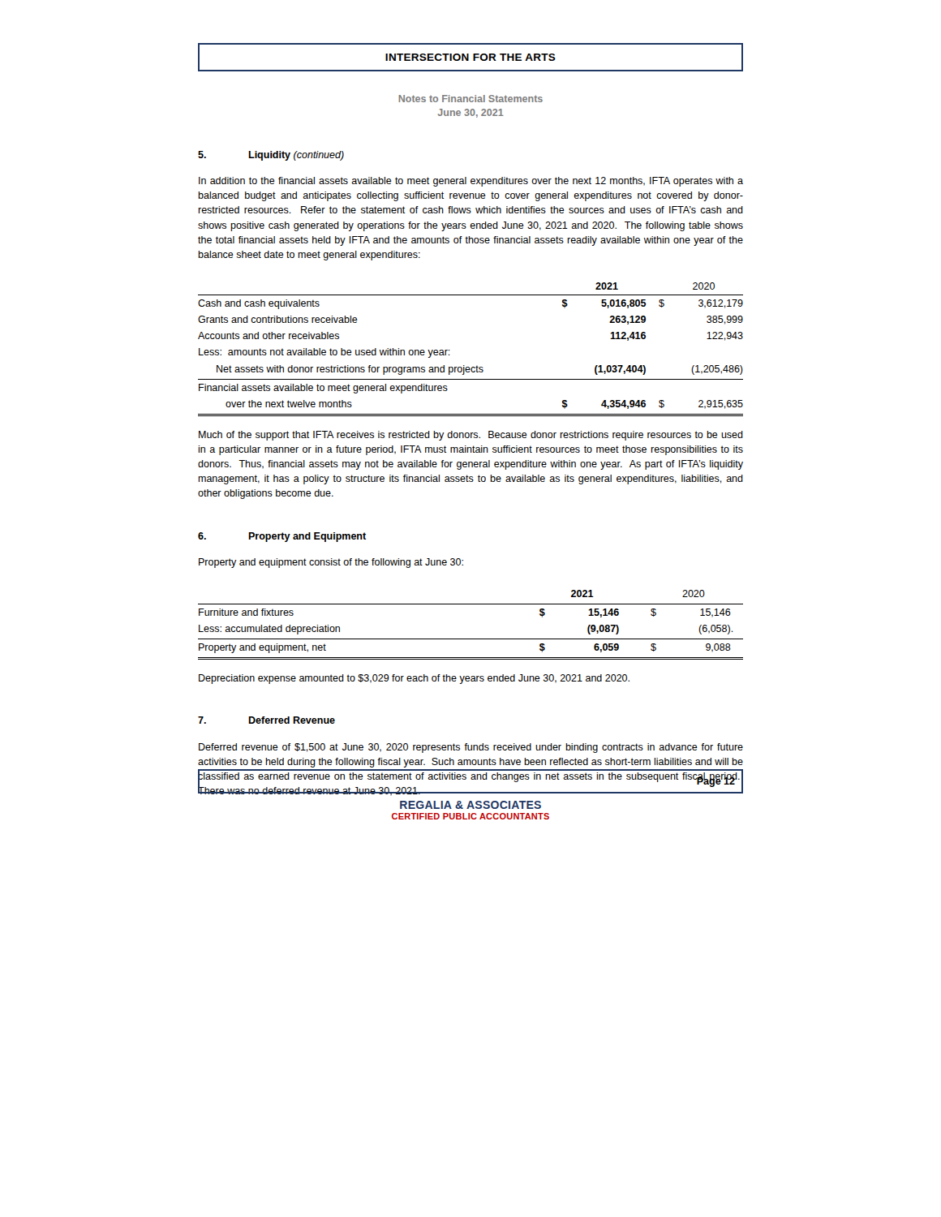INTERSECTION FOR THE ARTS
Notes to Financial Statements
June 30, 2021
5. Liquidity (continued)
In addition to the financial assets available to meet general expenditures over the next 12 months, IFTA operates with a balanced budget and anticipates collecting sufficient revenue to cover general expenditures not covered by donor-restricted resources. Refer to the statement of cash flows which identifies the sources and uses of IFTA’s cash and shows positive cash generated by operations for the years ended June 30, 2021 and 2020. The following table shows the total financial assets held by IFTA and the amounts of those financial assets readily available within one year of the balance sheet date to meet general expenditures:
| | | 2021 | | 2020 |
| Cash and cash equivalents | $ | 5,016,805 | $ | 3,612,179 |
| Grants and contributions receivable | | 263,129 | | 385,999 |
| Accounts and other receivables | | 112,416 | | 122,943 |
| Less: amounts not available to be used within one year: | | | | |
| Net assets with donor restrictions for programs and projects | | (1,037,404) | | (1,205,486) |
| Financial assets available to meet general expenditures | | | | |
| over the next twelve months | $ | 4,354,946 | $ | 2,915,635 |
Much of the support that IFTA receives is restricted by donors. Because donor restrictions require resources to be used in a particular manner or in a future period, IFTA must maintain sufficient resources to meet those responsibilities to its donors. Thus, financial assets may not be available for general expenditure within one year. As part of IFTA’s liquidity management, it has a policy to structure its financial assets to be available as its general expenditures, liabilities, and other obligations become due.
6. Property and Equipment
Property and equipment consist of the following at June 30:
| | | 2021 | | | 2020 | |
| Furniture and fixtures | $ | 15,146 | | $ | 15,146 | |
| Less: accumulated depreciation | | (9,087) | | | (6,058) | . |
| Property and equipment, net | $ | 6,059 | | $ | 9,088 | |
Depreciation expense amounted to $3,029 for each of the years ended June 30, 2021 and 2020.
7. Deferred Revenue
Deferred revenue of $1,500 at June 30, 2020 represents funds received under binding contracts in advance for future activities to be held during the following fiscal year. Such amounts have been reflected as short-term liabilities and will be classified as earned revenue on the statement of activities and changes in net assets in the subsequent fiscal period. There was no deferred revenue at June 30, 2021.
Page 12
REGALIA & ASSOCIATES
CERTIFIED PUBLIC ACCOUNTANTS